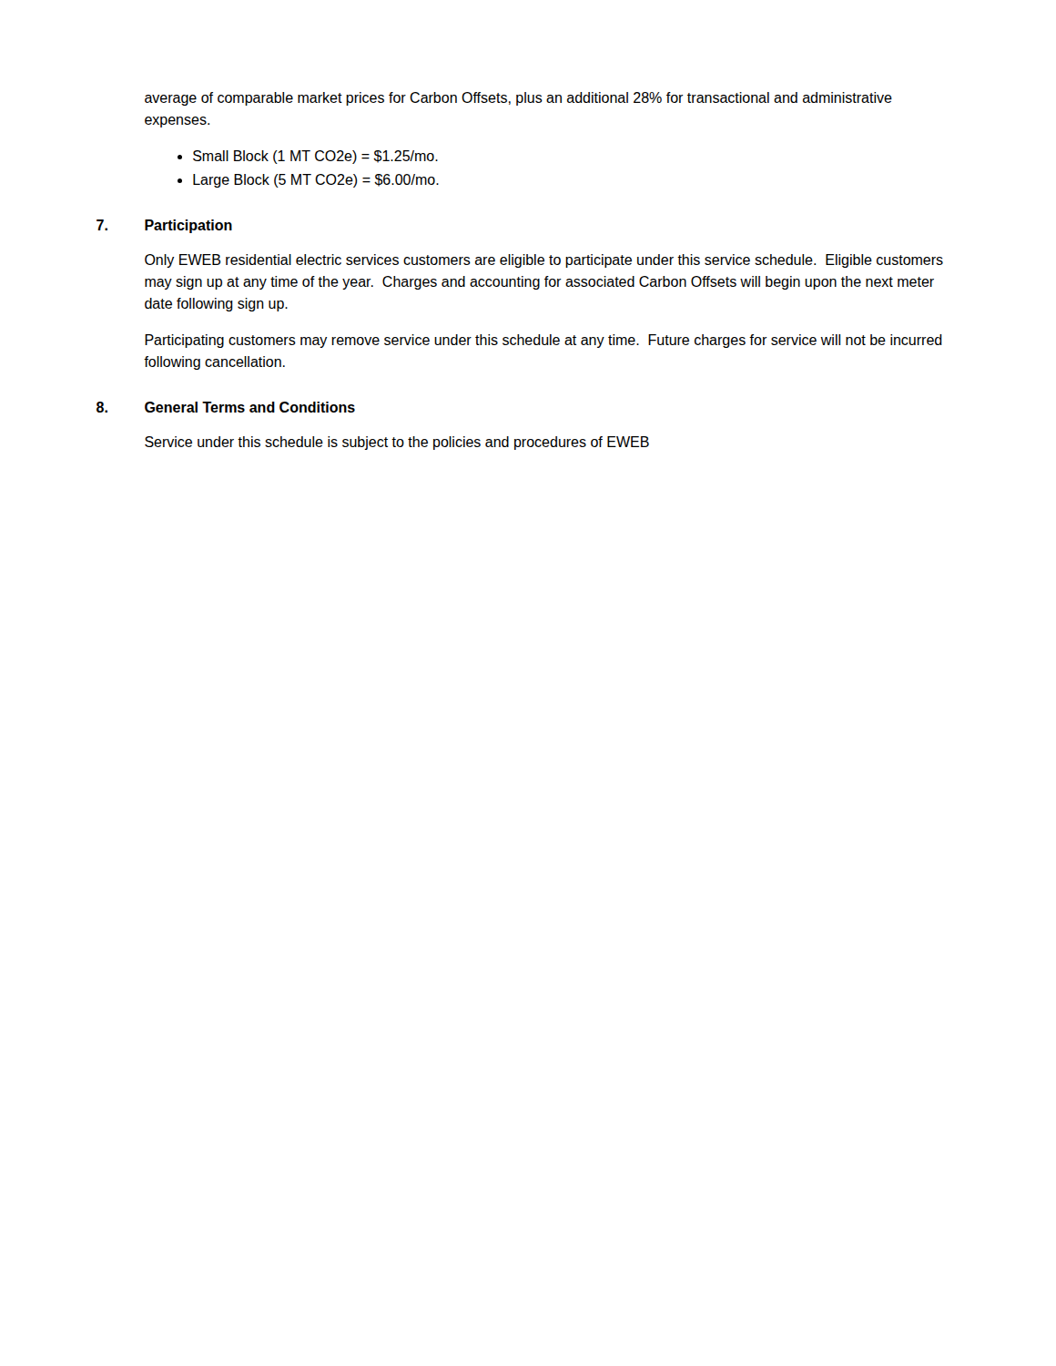average of comparable market prices for Carbon Offsets, plus an additional 28% for transactional and administrative expenses.
Small Block (1 MT CO2e) = $1.25/mo.
Large Block (5 MT CO2e) = $6.00/mo.
7. Participation
Only EWEB residential electric services customers are eligible to participate under this service schedule. Eligible customers may sign up at any time of the year. Charges and accounting for associated Carbon Offsets will begin upon the next meter date following sign up.
Participating customers may remove service under this schedule at any time. Future charges for service will not be incurred following cancellation.
8. General Terms and Conditions
Service under this schedule is subject to the policies and procedures of EWEB